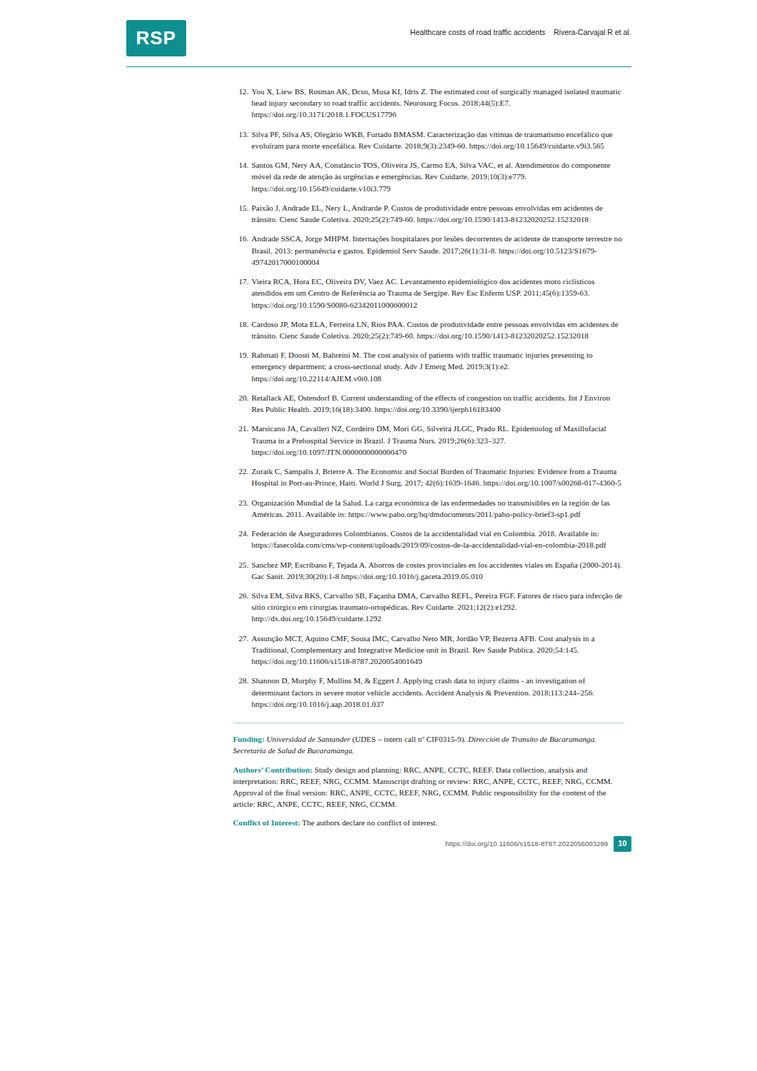RSP
Healthcare costs of road traffic accidents Rivera-Carvajal R et al.
12. You X, Liew BS, Rosman AK, Dcsn, Musa KI, Idris Z. The estimated cost of surgically managed isolated traumatic head injury secondary to road traffic accidents. Neurosurg Focus. 2018;44(5):E7. https://doi.org/10.3171/2018.1.FOCUS17796
13. Silva PF, Silva AS, Olegário WKB, Furtado BMASM. Caracterização das vítimas de traumatismo encefálico que evoluíram para morte encefálica. Rev Cuidarte. 2018;9(3):2349-60. https://doi.org/10.15649/cuidarte.v9i3.565
14. Santos GM, Nery AA, Constâncio TOS, Oliveira JS, Carmo EA, Silva VAC, et al. Atendimentos do componente móvel da rede de atenção às urgências e emergências. Rev Cuidarte. 2019;10(3):e779. https://doi.org/10.15649/cuidarte.v10i3.779
15. Paixão J, Andrade EL, Nery L, Andrarde P. Custos de produtividade entre pessoas envolvidas em acidentes de trânsito. Cienc Saude Coletiva. 2020;25(2):749-60. https://doi.org/10.1590/1413-81232020252.15232018
16. Andrade SSCA, Jorge MHPM. Internações hospitalares por lesões decorrentes de acidente de transporte terrestre no Brasil, 2013: permanência e gastos. Epidemiol Serv Saude. 2017;26(1):31-8. https://doi.org/10.5123/S1679-49742017000100004
17. Vieira RCA, Hora EC, Oliveira DV, Vaez AC. Levantamento epidemiológico dos acidentes moto ciclísticos atendidos em um Centro de Referência ao Trauma de Sergipe. Rev Esc Enferm USP. 2011;45(6):1359-63. https://doi.org/10.1590/S0080-62342011000600012
18. Cardoso JP, Mota ELA, Ferreira LN, Rios PAA. Custos de produtividade entre pessoas envolvidas em acidentes de trânsito. Cienc Saude Coletiva. 2020;25(2):749-60. https://doi.org/10.1590/1413-81232020252.15232018
19. Rahmati F, Doosti M, Bahreini M. The cost analysis of patients with traffic traumatic injuries presenting to emergency department; a cross-sectional study. Adv J Emerg Med. 2019;3(1):e2. https://doi.org/10.22114/AJEM.v0i0.108
20. Retallack AE, Ostendorf B. Current understanding of the effects of congestion on traffic accidents. Int J Environ Res Public Health. 2019;16(18):3400. https://doi.org/10.3390/ijerph16183400
21. Marsicano JA, Cavalleri NZ, Cordeiro DM, Mori GG, Silveira JLGC, Prado RL. Epidemiolog of Maxillofacial Trauma in a Prehospital Service in Brazil. J Trauma Nurs. 2019;26(6):323–327. https://doi.org/10.1097/JTN.0000000000000470
22. Zuraik C, Sampalis J, Brierre A. The Economic and Social Burden of Traumatic Injuries: Evidence from a Trauma Hospital in Port-au-Prince, Haiti. World J Surg. 2017; 42(6):1639-1646. https://doi.org/10.1007/s00268-017-4360-5
23. Organización Mundial de la Salud. La carga económica de las enfermedades no transmisibles en la región de las Américas. 2011. Available in: https://www.paho.org/hq/dmdocuments/2011/paho-policy-brief3-sp1.pdf
24. Federación de Aseguradores Colombianos. Costos de la accidentalidad vial en Colombia. 2018. Available in: https://fasecolda.com/cms/wp-content/uploads/2019/09/costos-de-la-accidentalidad-vial-en-colombia-2018.pdf
25. Sanchez MP, Escribano F, Tejada A. Ahorros de costes provinciales en los accidentes viales en España (2000-2014). Gac Sanit. 2019;30(20):1-8 https://doi.org/10.1016/j.gaceta.2019.05.010
26. Silva EM, Silva RKS, Carvalho SB, Façanha DMA, Carvalho REFL, Pereira FGF. Fatores de risco para infecção de sítio cirúrgico em cirurgias traumato-ortopédicas. Rev Cuidarte. 2021;12(2):e1292. http://dx.doi.org/10.15649/cuidarte.1292
27. Assunção MCT, Aquino CMF, Sousa IMC, Carvalho Neto MR, Jordão VP, Bezerra AFB. Cost analysis in a Traditional, Complementary and Integrative Medicine unit in Brazil. Rev Saude Publica. 2020;54:145. https://doi.org/10.11606/s1518-8787.2020054001649
28. Shannon D, Murphy F, Mullins M, & Eggert J. Applying crash data to injury claims - an investigation of determinant factors in severe motor vehicle accidents. Accident Analysis & Prevention. 2018;113:244–256. https://doi.org/10.1016/j.aap.2018.01.037
Funding: Universidad de Santander (UDES – intern call nº CIF0315-9). Dirección de Transito de Bucaramanga. Secretaria de Salud de Bucaramanga.
Authors’ Contribution: Study design and planning: RRC, ANPE, CCTC, REEF. Data collection, analysis and interpretation: RRC, REEF, NRG, CCMM. Manuscript drafting or review: RRC, ANPE, CCTC, REEF, NRG, CCMM. Approval of the final version: RRC, ANPE, CCTC, REEF, NRG, CCMM. Public responsibility for the content of the article: RRC, ANPE, CCTC, REEF, NRG, CCMM.
Conflict of Interest: The authors declare no conflict of interest.
https://doi.org/10.11606/s1518-8787.2022056003299 10